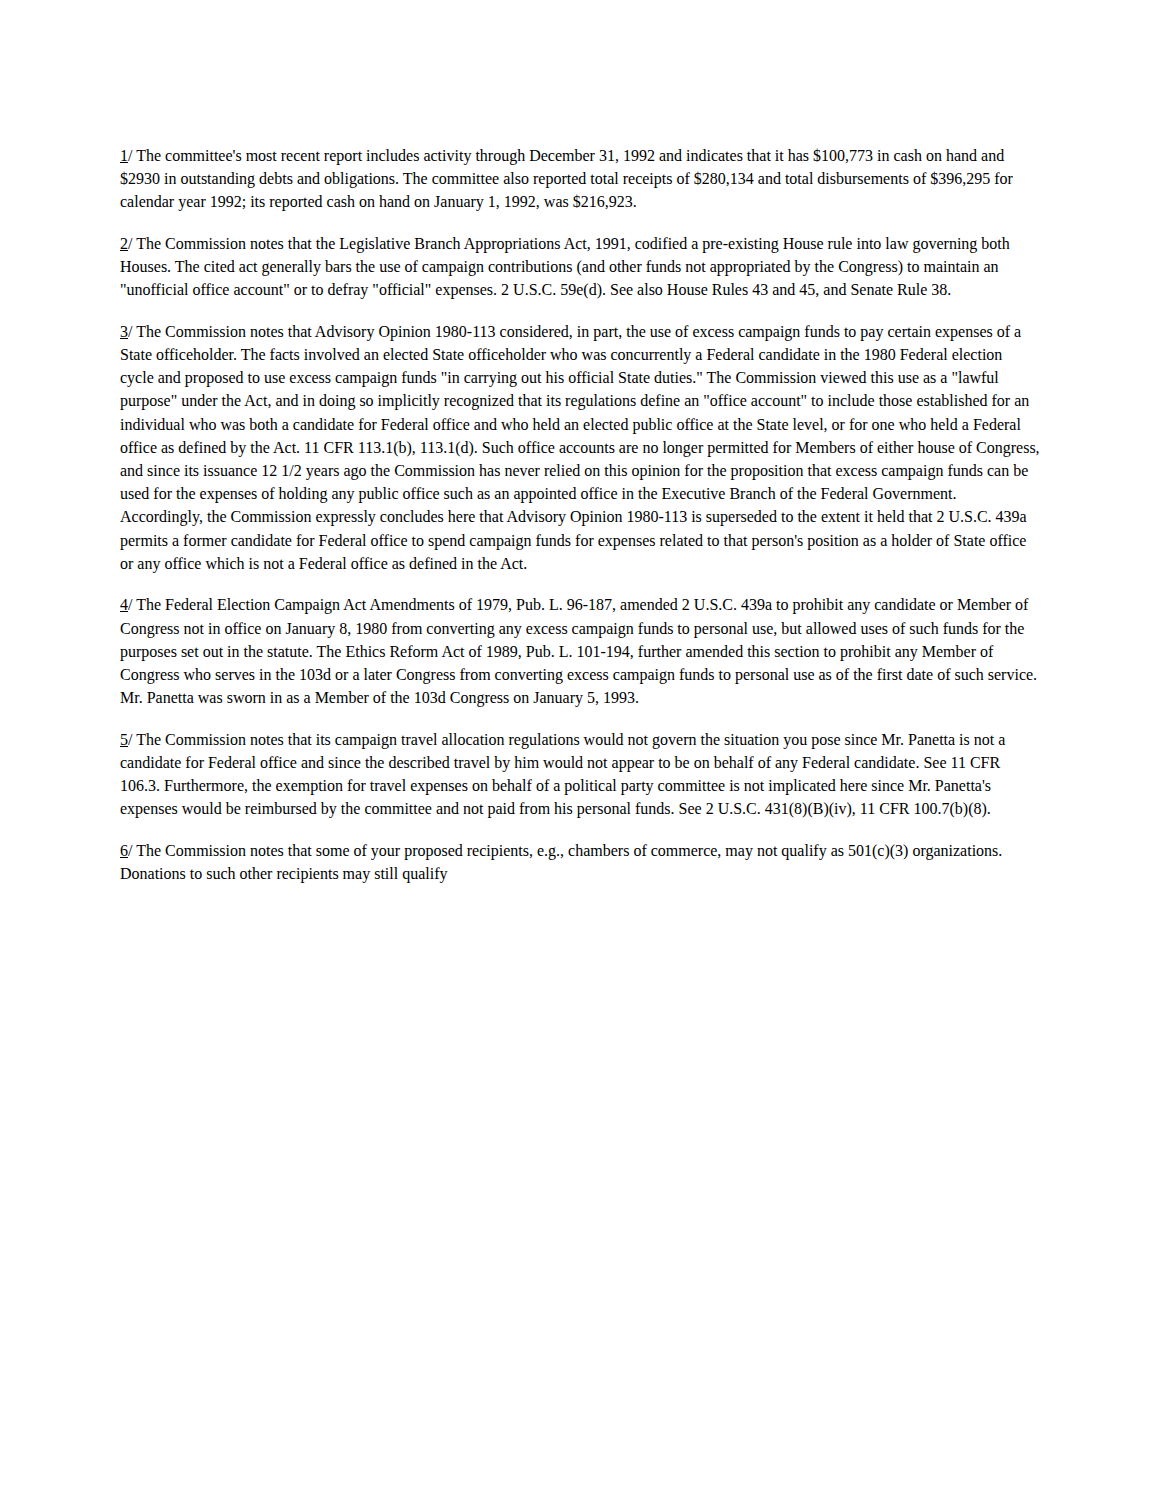1/ The committee's most recent report includes activity through December 31, 1992 and indicates that it has $100,773 in cash on hand and $2930 in outstanding debts and obligations. The committee also reported total receipts of $280,134 and total disbursements of $396,295 for calendar year 1992; its reported cash on hand on January 1, 1992, was $216,923.
2/ The Commission notes that the Legislative Branch Appropriations Act, 1991, codified a pre-existing House rule into law governing both Houses. The cited act generally bars the use of campaign contributions (and other funds not appropriated by the Congress) to maintain an "unofficial office account" or to defray "official" expenses. 2 U.S.C. 59e(d). See also House Rules 43 and 45, and Senate Rule 38.
3/ The Commission notes that Advisory Opinion 1980-113 considered, in part, the use of excess campaign funds to pay certain expenses of a State officeholder. The facts involved an elected State officeholder who was concurrently a Federal candidate in the 1980 Federal election cycle and proposed to use excess campaign funds "in carrying out his official State duties." The Commission viewed this use as a "lawful purpose" under the Act, and in doing so implicitly recognized that its regulations define an "office account" to include those established for an individual who was both a candidate for Federal office and who held an elected public office at the State level, or for one who held a Federal office as defined by the Act. 11 CFR 113.1(b), 113.1(d). Such office accounts are no longer permitted for Members of either house of Congress, and since its issuance 12 1/2 years ago the Commission has never relied on this opinion for the proposition that excess campaign funds can be used for the expenses of holding any public office such as an appointed office in the Executive Branch of the Federal Government. Accordingly, the Commission expressly concludes here that Advisory Opinion 1980-113 is superseded to the extent it held that 2 U.S.C. 439a permits a former candidate for Federal office to spend campaign funds for expenses related to that person's position as a holder of State office or any office which is not a Federal office as defined in the Act.
4/ The Federal Election Campaign Act Amendments of 1979, Pub. L. 96-187, amended 2 U.S.C. 439a to prohibit any candidate or Member of Congress not in office on January 8, 1980 from converting any excess campaign funds to personal use, but allowed uses of such funds for the purposes set out in the statute. The Ethics Reform Act of 1989, Pub. L. 101-194, further amended this section to prohibit any Member of Congress who serves in the 103d or a later Congress from converting excess campaign funds to personal use as of the first date of such service. Mr. Panetta was sworn in as a Member of the 103d Congress on January 5, 1993.
5/ The Commission notes that its campaign travel allocation regulations would not govern the situation you pose since Mr. Panetta is not a candidate for Federal office and since the described travel by him would not appear to be on behalf of any Federal candidate. See 11 CFR 106.3. Furthermore, the exemption for travel expenses on behalf of a political party committee is not implicated here since Mr. Panetta's expenses would be reimbursed by the committee and not paid from his personal funds. See 2 U.S.C. 431(8)(B)(iv), 11 CFR 100.7(b)(8).
6/ The Commission notes that some of your proposed recipients, e.g., chambers of commerce, may not qualify as 501(c)(3) organizations. Donations to such other recipients may still qualify